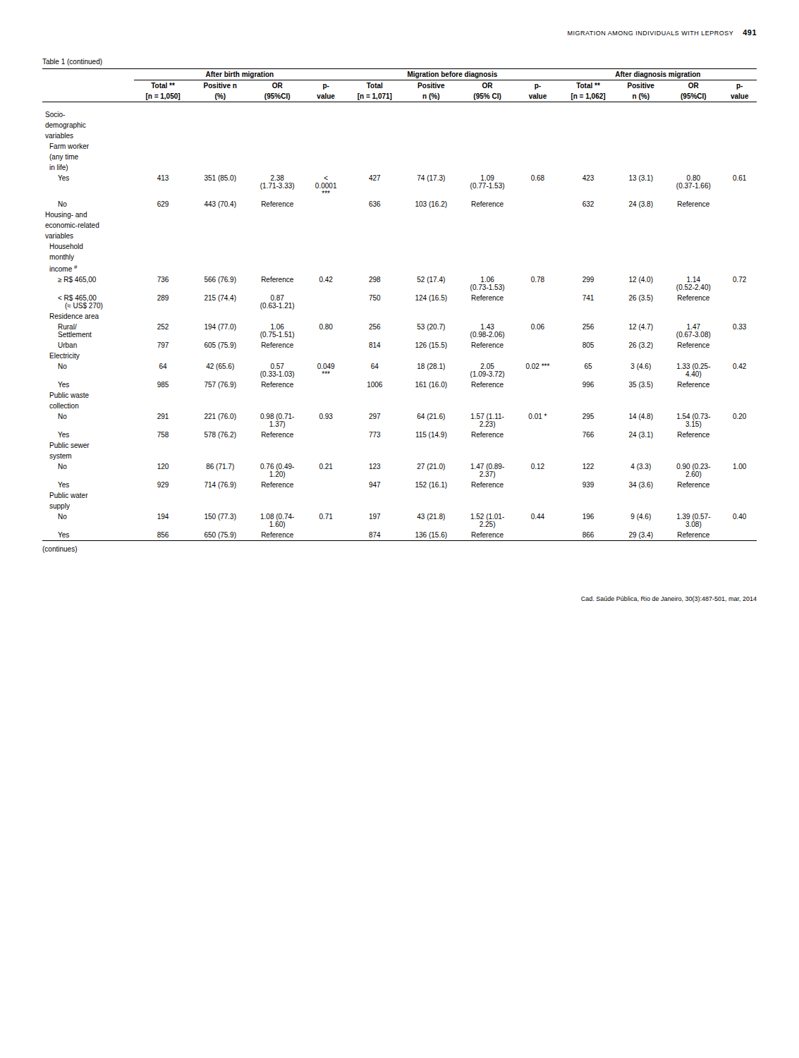MIGRATION AMONG INDIVIDUALS WITH LEPROSY 491
Table 1 (continued)
| | After birth migration | Migration before diagnosis | After diagnosis migration |
| --- | --- | --- | --- |
| Total ** | Positive n | OR | p- | Total | Positive | OR | p- | Total ** | Positive | OR | p- |
| [n = 1,050] | (%) | (95%CI) | value | [n = 1,071] | n (%) | (95% CI) | value | [n = 1,062] | n (%) | (95%CI) | value |
| Socio- | |
| demographic | |
| variables | |
| Farm worker | |
| (any time | |
| in life) | |
| Yes | 413 | 351 (85.0) | 2.38 (1.71-3.33) | < 0.0001 *** | 427 | 74 (17.3) | 1.09 (0.77-1.53) | 0.68 | 423 | 13 (3.1) | 0.80 (0.37-1.66) | 0.61 |
| No | 629 | 443 (70.4) | Reference | | 636 | 103 (16.2) | Reference | | 632 | 24 (3.8) | Reference | |
| Housing- and | |
| economic-related | |
| variables | |
| Household | |
| monthly | |
| income # | |
| ≥ R$ 465,00 | 736 | 566 (76.9) | Reference | 0.42 | 298 | 52 (17.4) | 1.06 (0.73-1.53) | 0.78 | 299 | 12 (4.0) | 1.14 (0.52-2.40) | 0.72 |
| < R$ 465,00 (≈ US$ 270) | 289 | 215 (74.4) | 0.87 (0.63-1.21) | | 750 | 124 (16.5) | Reference | | 741 | 26 (3.5) | Reference | |
| Residence area | |
| Rural/ Settlement | 252 | 194 (77.0) | 1.06 (0.75-1.51) | 0.80 | 256 | 53 (20.7) | 1.43 (0.98-2.06) | 0.06 | 256 | 12 (4.7) | 1.47 (0.67-3.08) | 0.33 |
| Urban | 797 | 605 (75.9) | Reference | | 814 | 126 (15.5) | Reference | | 805 | 26 (3.2) | Reference | |
| Electricity | |
| No | 64 | 42 (65.6) | 0.57 (0.33-1.03) | 0.049 *** | 64 | 18 (28.1) | 2.05 (1.09-3.72) | 0.02 *** | 65 | 3 (4.6) | 1.33 (0.25- 4.40) | 0.42 |
| Yes | 985 | 757 (76.9) | Reference | | 1006 | 161 (16.0) | Reference | | 996 | 35 (3.5) | Reference | |
| Public waste | |
| collection | |
| No | 291 | 221 (76.0) | 0.98 (0.71- 1.37) | 0.93 | 297 | 64 (21.6) | 1.57 (1.11- 2.23) | 0.01 * | 295 | 14 (4.8) | 1.54 (0.73- 3.15) | 0.20 |
| Yes | 758 | 578 (76.2) | Reference | | 773 | 115 (14.9) | Reference | | 766 | 24 (3.1) | Reference | |
| Public sewer | |
| system | |
| No | 120 | 86 (71.7) | 0.76 (0.49- 1.20) | 0.21 | 123 | 27 (21.0) | 1.47 (0.89- 2.37) | 0.12 | 122 | 4 (3.3) | 0.90 (0.23- 2.60) | 1.00 |
| Yes | 929 | 714 (76.9) | Reference | | 947 | 152 (16.1) | Reference | | 939 | 34 (3.6) | Reference | |
| Public water | |
| supply | |
| No | 194 | 150 (77.3) | 1.08 (0.74- 1.60) | 0.71 | 197 | 43 (21.8) | 1.52 (1.01- 2.25) | 0.44 | 196 | 9 (4.6) | 1.39 (0.57- 3.08) | 0.40 |
| Yes | 856 | 650 (75.9) | Reference | | 874 | 136 (15.6) | Reference | | 866 | 29 (3.4) | Reference | |
(continues)
Cad. Saúde Pública, Rio de Janeiro, 30(3):487-501, mar, 2014